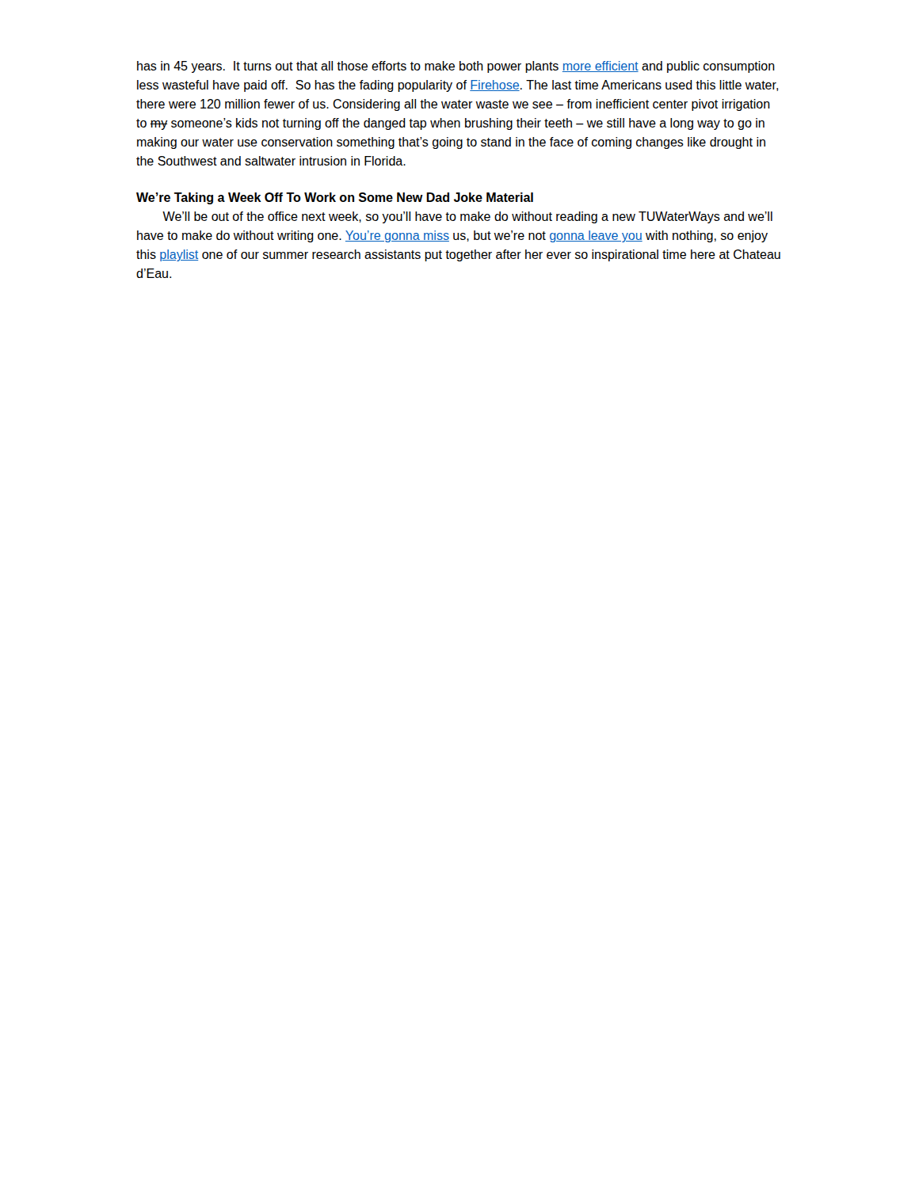has in 45 years. It turns out that all those efforts to make both power plants more efficient and public consumption less wasteful have paid off. So has the fading popularity of Firehose. The last time Americans used this little water, there were 120 million fewer of us. Considering all the water waste we see – from inefficient center pivot irrigation to my someone’s kids not turning off the danged tap when brushing their teeth – we still have a long way to go in making our water use conservation something that’s going to stand in the face of coming changes like drought in the Southwest and saltwater intrusion in Florida.
We’re Taking a Week Off To Work on Some New Dad Joke Material
We’ll be out of the office next week, so you’ll have to make do without reading a new TUWaterWays and we’ll have to make do without writing one. You’re gonna miss us, but we’re not gonna leave you with nothing, so enjoy this playlist one of our summer research assistants put together after her ever so inspirational time here at Chateau d’Eau.